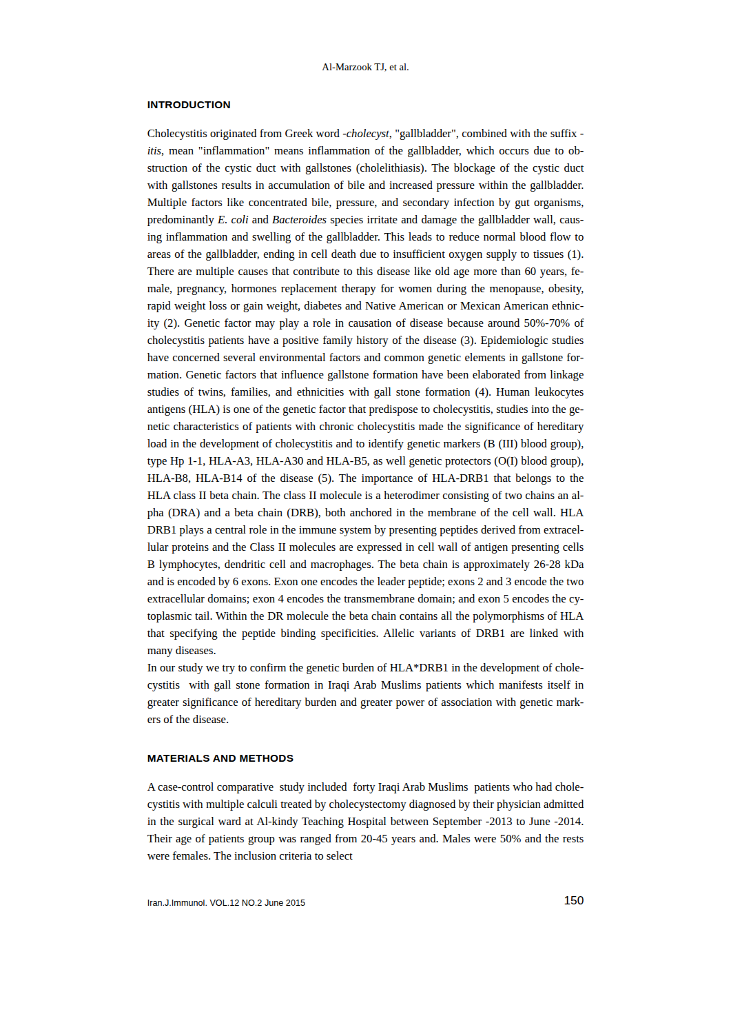Al-Marzook TJ, et al.
INTRODUCTION
Cholecystitis originated from Greek word -cholecyst, "gallbladder", combined with the suffix -itis, mean "inflammation" means inflammation of the gallbladder, which occurs due to obstruction of the cystic duct with gallstones (cholelithiasis). The blockage of the cystic duct with gallstones results in accumulation of bile and increased pressure within the gallbladder. Multiple factors like concentrated bile, pressure, and secondary infection by gut organisms, predominantly E. coli and Bacteroides species irritate and damage the gallbladder wall, causing inflammation and swelling of the gallbladder. This leads to reduce normal blood flow to areas of the gallbladder, ending in cell death due to insufficient oxygen supply to tissues (1). There are multiple causes that contribute to this disease like old age more than 60 years, female, pregnancy, hormones replacement therapy for women during the menopause, obesity, rapid weight loss or gain weight, diabetes and Native American or Mexican American ethnicity (2). Genetic factor may play a role in causation of disease because around 50%-70% of cholecystitis patients have a positive family history of the disease (3). Epidemiologic studies have concerned several environmental factors and common genetic elements in gallstone formation. Genetic factors that influence gallstone formation have been elaborated from linkage studies of twins, families, and ethnicities with gall stone formation (4). Human leukocytes antigens (HLA) is one of the genetic factor that predispose to cholecystitis, studies into the genetic characteristics of patients with chronic cholecystitis made the significance of hereditary load in the development of cholecystitis and to identify genetic markers (B (III) blood group), type Hp 1-1, HLA-A3, HLA-A30 and HLA-B5, as well genetic protectors (O(I) blood group), HLA-B8, HLA-B14 of the disease (5). The importance of HLA-DRB1 that belongs to the HLA class II beta chain. The class II molecule is a heterodimer consisting of two chains an alpha (DRA) and a beta chain (DRB), both anchored in the membrane of the cell wall. HLA DRB1 plays a central role in the immune system by presenting peptides derived from extracellular proteins and the Class II molecules are expressed in cell wall of antigen presenting cells B lymphocytes, dendritic cell and macrophages. The beta chain is approximately 26-28 kDa and is encoded by 6 exons. Exon one encodes the leader peptide; exons 2 and 3 encode the two extracellular domains; exon 4 encodes the transmembrane domain; and exon 5 encodes the cytoplasmic tail. Within the DR molecule the beta chain contains all the polymorphisms of HLA that specifying the peptide binding specificities. Allelic variants of DRB1 are linked with many diseases.
In our study we try to confirm the genetic burden of HLA*DRB1 in the development of cholecystitis with gall stone formation in Iraqi Arab Muslims patients which manifests itself in greater significance of hereditary burden and greater power of association with genetic markers of the disease.
MATERIALS AND METHODS
A case-control comparative study included forty Iraqi Arab Muslims patients who had cholecystitis with multiple calculi treated by cholecystectomy diagnosed by their physician admitted in the surgical ward at Al-kindy Teaching Hospital between September -2013 to June -2014. Their age of patients group was ranged from 20-45 years and. Males were 50% and the rests were females. The inclusion criteria to select
Iran.J.Immunol. VOL.12 NO.2 June 2015
150